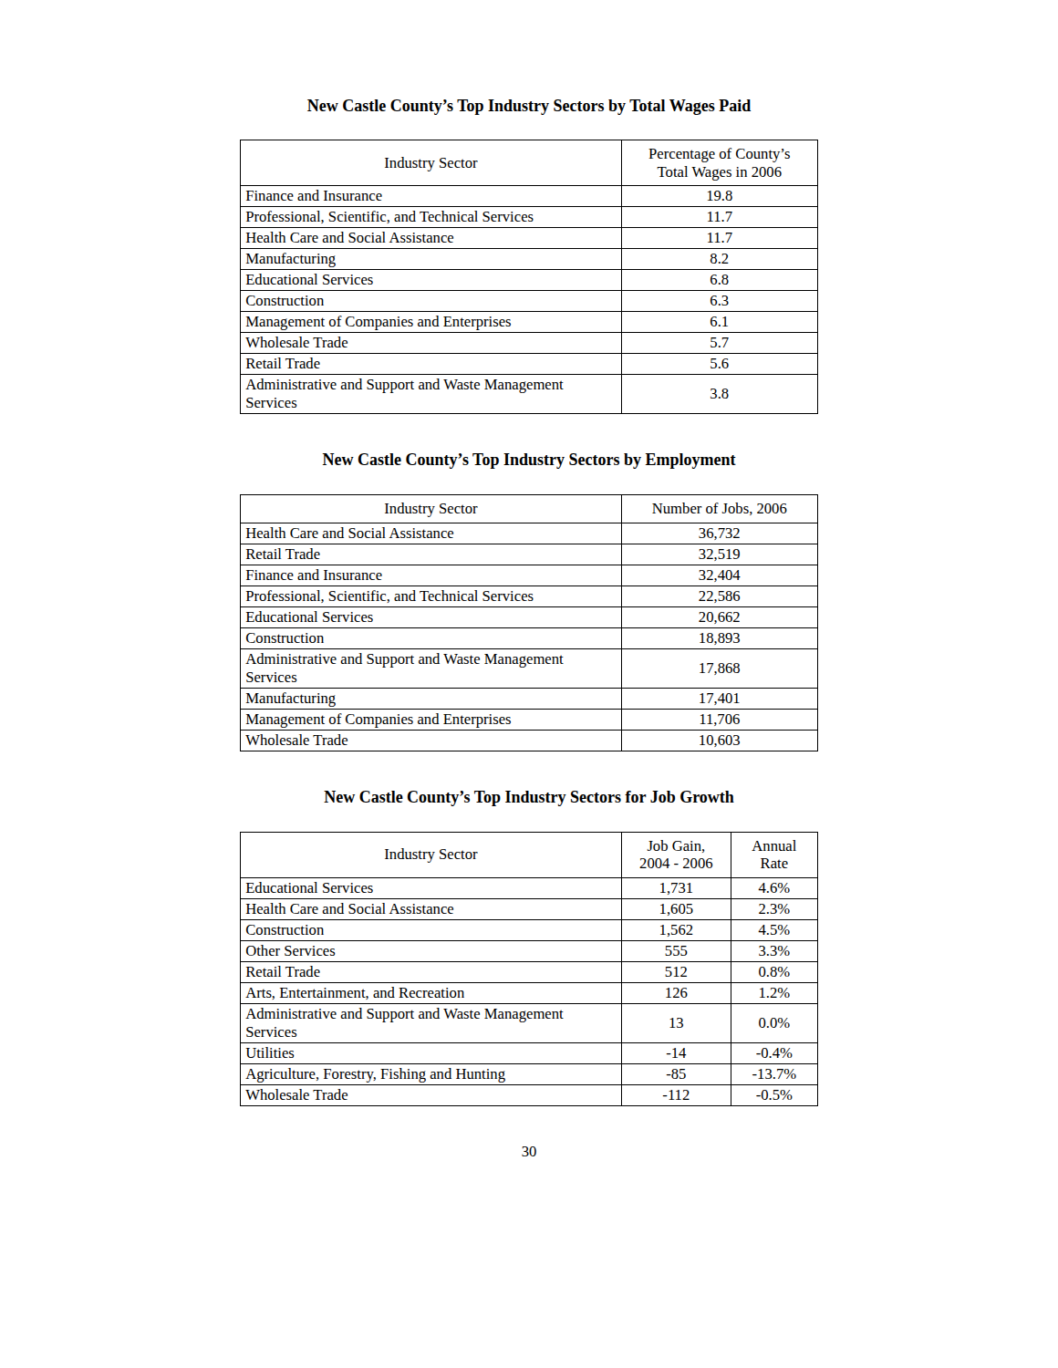New Castle County’s Top Industry Sectors by Total Wages Paid
| Industry Sector | Percentage of County’s Total Wages in 2006 |
| --- | --- |
| Finance and Insurance | 19.8 |
| Professional, Scientific, and Technical Services | 11.7 |
| Health Care and Social Assistance | 11.7 |
| Manufacturing | 8.2 |
| Educational Services | 6.8 |
| Construction | 6.3 |
| Management of Companies and Enterprises | 6.1 |
| Wholesale Trade | 5.7 |
| Retail Trade | 5.6 |
| Administrative and Support and Waste Management Services | 3.8 |
New Castle County’s Top Industry Sectors by Employment
| Industry Sector | Number of Jobs, 2006 |
| --- | --- |
| Health Care and Social Assistance | 36,732 |
| Retail Trade | 32,519 |
| Finance and Insurance | 32,404 |
| Professional, Scientific, and Technical Services | 22,586 |
| Educational Services | 20,662 |
| Construction | 18,893 |
| Administrative and Support and Waste Management Services | 17,868 |
| Manufacturing | 17,401 |
| Management of Companies and Enterprises | 11,706 |
| Wholesale Trade | 10,603 |
New Castle County’s Top Industry Sectors for Job Growth
| Industry Sector | Job Gain, 2004 - 2006 | Annual Rate |
| --- | --- | --- |
| Educational Services | 1,731 | 4.6% |
| Health Care and Social Assistance | 1,605 | 2.3% |
| Construction | 1,562 | 4.5% |
| Other Services | 555 | 3.3% |
| Retail Trade | 512 | 0.8% |
| Arts, Entertainment, and Recreation | 126 | 1.2% |
| Administrative and Support and Waste Management Services | 13 | 0.0% |
| Utilities | -14 | -0.4% |
| Agriculture, Forestry, Fishing and Hunting | -85 | -13.7% |
| Wholesale Trade | -112 | -0.5% |
30